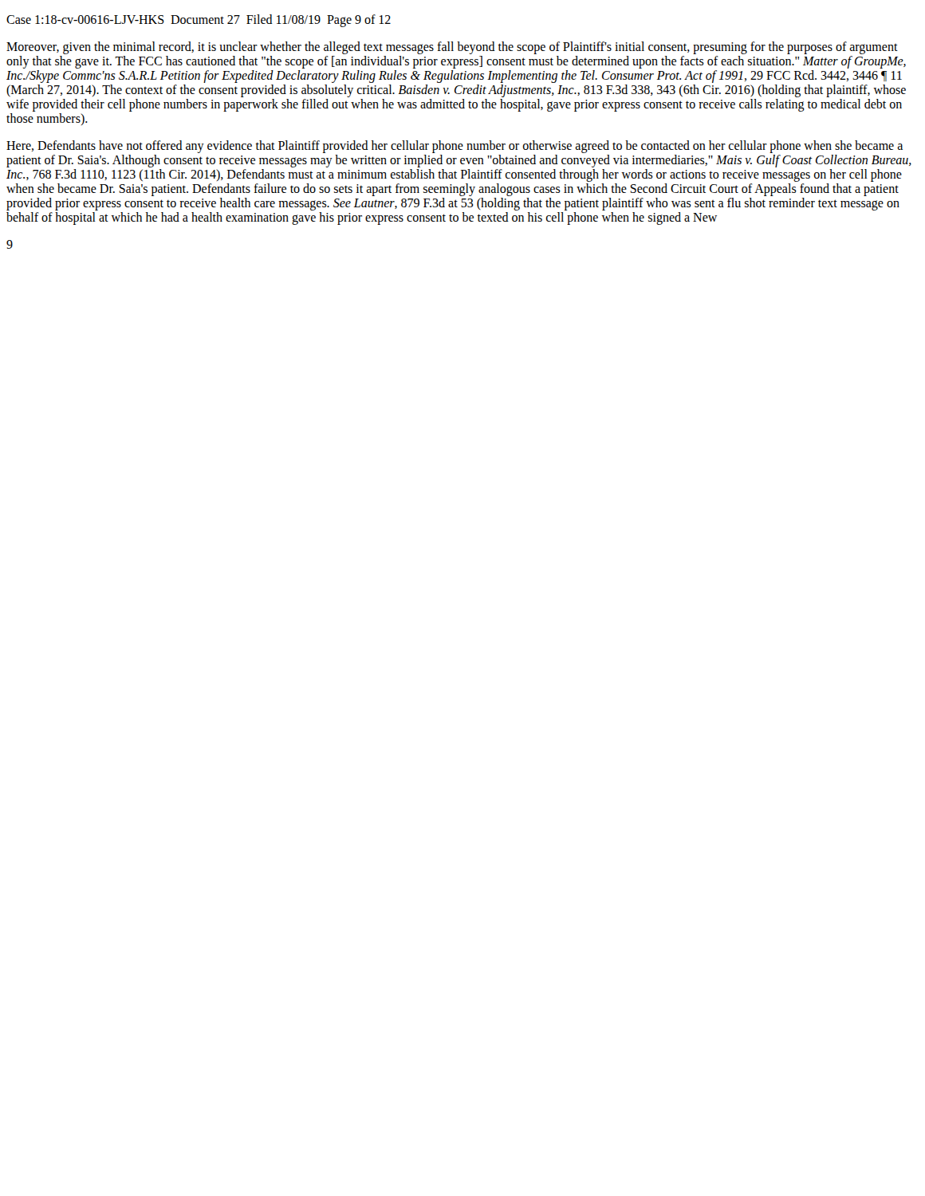Case 1:18-cv-00616-LJV-HKS Document 27 Filed 11/08/19 Page 9 of 12
Moreover, given the minimal record, it is unclear whether the alleged text messages fall beyond the scope of Plaintiff's initial consent, presuming for the purposes of argument only that she gave it. The FCC has cautioned that "the scope of [an individual's prior express] consent must be determined upon the facts of each situation." Matter of GroupMe, Inc./Skype Commc'ns S.A.R.L Petition for Expedited Declaratory Ruling Rules & Regulations Implementing the Tel. Consumer Prot. Act of 1991, 29 FCC Rcd. 3442, 3446 ¶ 11 (March 27, 2014). The context of the consent provided is absolutely critical. Baisden v. Credit Adjustments, Inc., 813 F.3d 338, 343 (6th Cir. 2016) (holding that plaintiff, whose wife provided their cell phone numbers in paperwork she filled out when he was admitted to the hospital, gave prior express consent to receive calls relating to medical debt on those numbers).
Here, Defendants have not offered any evidence that Plaintiff provided her cellular phone number or otherwise agreed to be contacted on her cellular phone when she became a patient of Dr. Saia's. Although consent to receive messages may be written or implied or even "obtained and conveyed via intermediaries," Mais v. Gulf Coast Collection Bureau, Inc., 768 F.3d 1110, 1123 (11th Cir. 2014), Defendants must at a minimum establish that Plaintiff consented through her words or actions to receive messages on her cell phone when she became Dr. Saia's patient. Defendants failure to do so sets it apart from seemingly analogous cases in which the Second Circuit Court of Appeals found that a patient provided prior express consent to receive health care messages. See Lautner, 879 F.3d at 53 (holding that the patient plaintiff who was sent a flu shot reminder text message on behalf of hospital at which he had a health examination gave his prior express consent to be texted on his cell phone when he signed a New
9